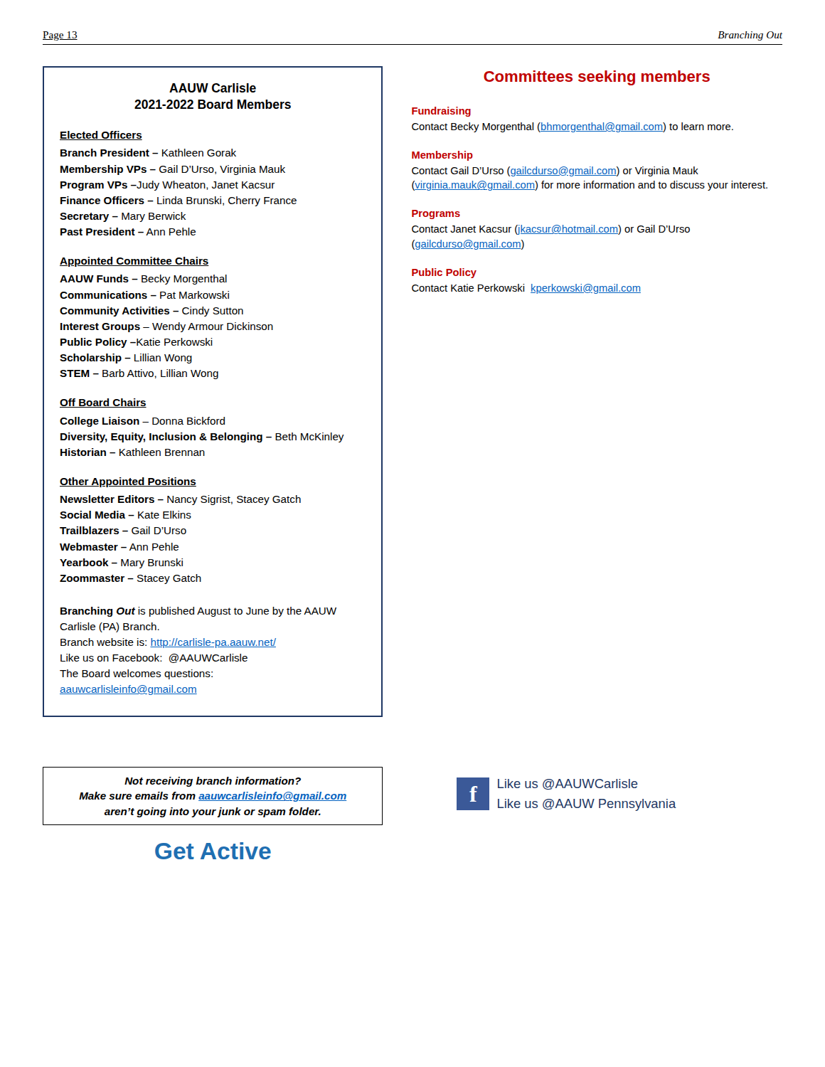Page 13 Branching Out
AAUW Carlisle
2021-2022 Board Members
Elected Officers
Branch President – Kathleen Gorak
Membership VPs – Gail D’Urso, Virginia Mauk
Program VPs –Judy Wheaton, Janet Kacsur
Finance Officers – Linda Brunski, Cherry France
Secretary – Mary Berwick
Past President – Ann Pehle
Appointed Committee Chairs
AAUW Funds – Becky Morgenthal
Communications – Pat Markowski
Community Activities – Cindy Sutton
Interest Groups – Wendy Armour Dickinson
Public Policy –Katie Perkowski
Scholarship – Lillian Wong
STEM – Barb Attivo, Lillian Wong
Off Board Chairs
College Liaison – Donna Bickford
Diversity, Equity, Inclusion & Belonging – Beth McKinley
Historian – Kathleen Brennan
Other Appointed Positions
Newsletter Editors – Nancy Sigrist, Stacey Gatch
Social Media – Kate Elkins
Trailblazers – Gail D’Urso
Webmaster – Ann Pehle
Yearbook – Mary Brunski
Zoommaster – Stacey Gatch
Branching Out is published August to June by the AAUW Carlisle (PA) Branch.
Branch website is: http://carlisle-pa.aauw.net/
Like us on Facebook: @AAUWCarlisle
The Board welcomes questions:
aauwcarlisleinfo@gmail.com
Committees seeking members
Fundraising
Contact Becky Morgenthal (bhmorgenthal@gmail.com) to learn more.
Membership
Contact Gail D’Urso (gailcdurso@gmail.com) or Virginia Mauk (virginia.mauk@gmail.com) for more information and to discuss your interest.
Programs
Contact Janet Kacsur (jkacsur@hotmail.com) or Gail D’Urso (gailcdurso@gmail.com)
Public Policy
Contact Katie Perkowski kperkowski@gmail.com
Not receiving branch information?
Make sure emails from aauwcarlisleinfo@gmail.com
aren’t going into your junk or spam folder.
Get Active
f
Like us @AAUWCarlisle
Like us @AAUW Pennsylvania